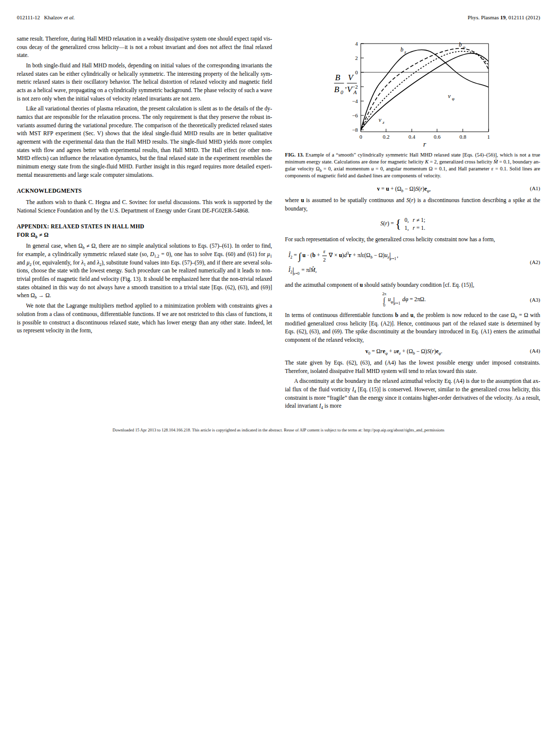012111-12 Khalzov et al.
Phys. Plasmas 19, 012111 (2012)
same result. Therefore, during Hall MHD relaxation in a weakly dissipative system one should expect rapid viscous decay of the generalized cross helicity—it is not a robust invariant and does not affect the final relaxed state.
In both single-fluid and Hall MHD models, depending on initial values of the corresponding invariants the relaxed states can be either cylindrically or helically symmetric. The interesting property of the helically symmetric relaxed states is their oscillatory behavior. The helical distortion of relaxed velocity and magnetic field acts as a helical wave, propagating on a cylindrically symmetric background. The phase velocity of such a wave is not zero only when the initial values of velocity related invariants are not zero.
Like all variational theories of plasma relaxation, the present calculation is silent as to the details of the dynamics that are responsible for the relaxation process. The only requirement is that they preserve the robust invariants assumed during the variational procedure. The comparison of the theoretically predicted relaxed states with MST RFP experiment (Sec. V) shows that the ideal single-fluid MHD results are in better qualitative agreement with the experimental data than the Hall MHD results. The single-fluid MHD yields more complex states with flow and agrees better with experimental results, than Hall MHD. The Hall effect (or other non-MHD effects) can influence the relaxation dynamics, but the final relaxed state in the experiment resembles the minimum energy state from the single-fluid MHD. Further insight in this regard requires more detailed experimental measurements and large scale computer simulations.
ACKNOWLEDGMENTS
The authors wish to thank C. Hegna and C. Sovinec for useful discussions. This work is supported by the National Science Foundation and by the U.S. Department of Energy under Grant DE-FG02ER-54868.
APPENDIX: RELAXED STATES IN HALL MHD
FOR Ωb ≠ Ω
In general case, when Ωb ≠ Ω, there are no simple analytical solutions to Eqs. (57)–(61). In order to find, for example, a cylindrically symmetric relaxed state (so, D1,2 = 0), one has to solve Eqs. (60) and (61) for μ1 and μ2 (or, equivalently, for λ1 and λ2), substitute found values into Eqs. (57)–(59), and if there are several solutions, choose the state with the lowest energy. Such procedure can be realized numerically and it leads to non-trivial profiles of magnetic field and velocity (Fig. 13). It should be emphasized here that the non-trivial relaxed states obtained in this way do not always have a smooth transition to a trivial state [Eqs. (62), (63), and (69)] when Ωb → Ω.
We note that the Lagrange multipliers method applied to a minimization problem with constraints gives a solution from a class of continuous, differentiable functions. If we are not restricted to this class of functions, it is possible to construct a discontinuous relaxed state, which has lower energy than any other state. Indeed, let us represent velocity in the form,
4 2 0 −2 −4 −6 −8 0 0.2 0.4 0.6 0.8 1 B B 0 , V V A r bz bφ vφ vz
FIG. 13. Example of a “smooth” cylindrically symmetric Hall MHD relaxed state [Eqs. (54)–(56)], which is not a true minimum energy state. Calculations are done for magnetic helicity K = 2, generalized cross helicity M̂ = 0.1, boundary angular velocity Ωb = 0, axial momentum u = 0, angular momentum Ω = 0.1, and Hall parameter ε = 0.1. Solid lines are components of magnetic field and dashed lines are components of velocity.
v = u + (Ωb − Ω)S(r)eφ,
(A1)
where u is assumed to be spatially continuous and S(r) is a discontinuous function describing a spike at the boundary,
S(r) = {
| 0, | r ≠ 1; |
| 1, | r = 1. |
For such representation of velocity, the generalized cross helicity constraint now has a form,
Î2 = ∫ u · (b + ε 2 ∇ × u)d3r + πlε(Ωb − Ω)uz|r=1,
Î2|τ=0 = πlM̂,
(A2)
and the azimuthal component of u should satisfy boundary condition [cf. Eq. (15)],
2π∫0 uφ|r=1 dφ = 2πΩ.
(A3)
In terms of continuous differentiable functions b and u, the problem is now reduced to the case Ωb = Ω with modified generalized cross helicity [Eq. (A2)]. Hence, continuous part of the relaxed state is determined by Eqs. (62), (63), and (69). The spike discontinuity at the boundary introduced in Eq. (A1) enters the azimuthal component of the relaxed velocity,
v0 = Ωreφ + uez + (Ωb − Ω)S(r)eφ.
(A4)
The state given by Eqs. (62), (63), and (A4) has the lowest possible energy under imposed constraints. Therefore, isolated dissipative Hall MHD system will tend to relax toward this state.
A discontinuity at the boundary in the relaxed azimuthal velocity Eq. (A4) is due to the assumption that axial flux of the fluid vorticity I4 [Eq. (15)] is conserved. However, similar to the generalized cross helicity, this constraint is more “fragile” than the energy since it contains higher-order derivatives of the velocity. As a result, ideal invariant I4 is more
Downloaded 15 Apr 2013 to 128.104.166.218. This article is copyrighted as indicated in the abstract. Reuse of AIP content is subject to the terms at: http://pop.aip.org/about/rights_and_permissions